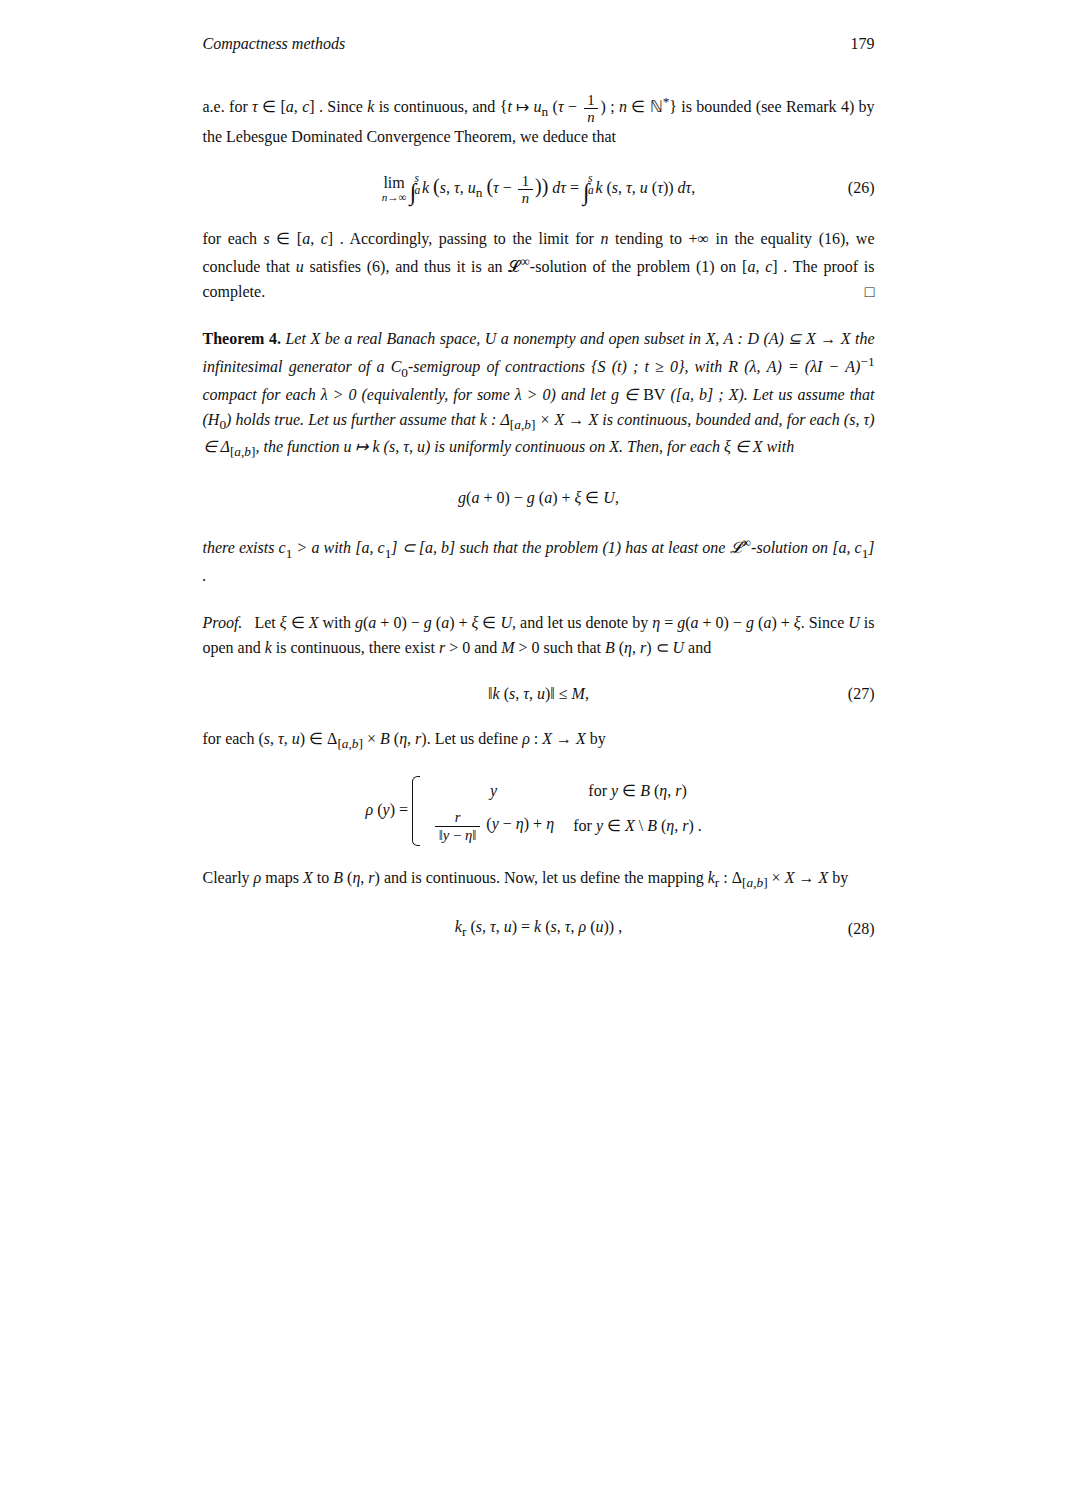Compactness methods 179
a.e. for τ ∈ [a, c] . Since k is continuous, and {t ↦ un (τ − 1 n) ; n ∈ ℕ*} is bounded (see Remark 4) by the Lebesgue Dominated Convergence Theorem, we deduce that
lim n→∞∫sa k (s, τ, un (τ − 1 n)) dτ = ∫sa k (s, τ, u (τ)) dτ, (26)
for each s ∈ [a, c] . Accordingly, passing to the limit for n tending to +∞ in the equality (16), we conclude that u satisfies (6), and thus it is an 𝓛∞-solution of the problem (1) on [a, c] . The proof is complete. □
Theorem 4. Let X be a real Banach space, U a nonempty and open subset in X, A : D (A) ⊆ X → X the infinitesimal generator of a C0-semigroup of contractions {S (t) ; t ≥ 0}, with R (λ, A) = (λI − A)−1 compact for each λ > 0 (equivalently, for some λ > 0) and let g ∈ BV ([a, b] ; X). Let us assume that (H0) holds true. Let us further assume that k : Δ[a,b] × X → X is continuous, bounded and, for each (s, τ) ∈ Δ[a,b], the function u ↦ k (s, τ, u) is uniformly continuous on X. Then, for each ξ ∈ X with
g(a + 0) − g (a) + ξ ∈ U,
there exists c1 > a with [a, c1] ⊂ [a, b] such that the problem (1) has at least one 𝓛∞-solution on [a, c1] .
Proof. Let ξ ∈ X with g(a + 0) − g (a) + ξ ∈ U, and let us denote by η = g(a + 0) − g (a) + ξ. Since U is open and k is continuous, there exist r > 0 and M > 0 such that B (η, r) ⊂ U and
‖k (s, τ, u)‖ ≤ M, (27)
for each (s, τ, u) ∈ Δ[a,b] × B (η, r). Let us define ρ : X → X by
ρ (y) =
| y | for y ∈ B ( η , r ) |
| r ‖ y − η ‖ ( y − η ) + η | for y ∈ X \ B ( η , r ) . |
Clearly ρ maps X to B (η, r) and is continuous. Now, let us define the mapping kr : Δ[a,b] × X → X by
kr (s, τ, u) = k (s, τ, ρ (u)) , (28)